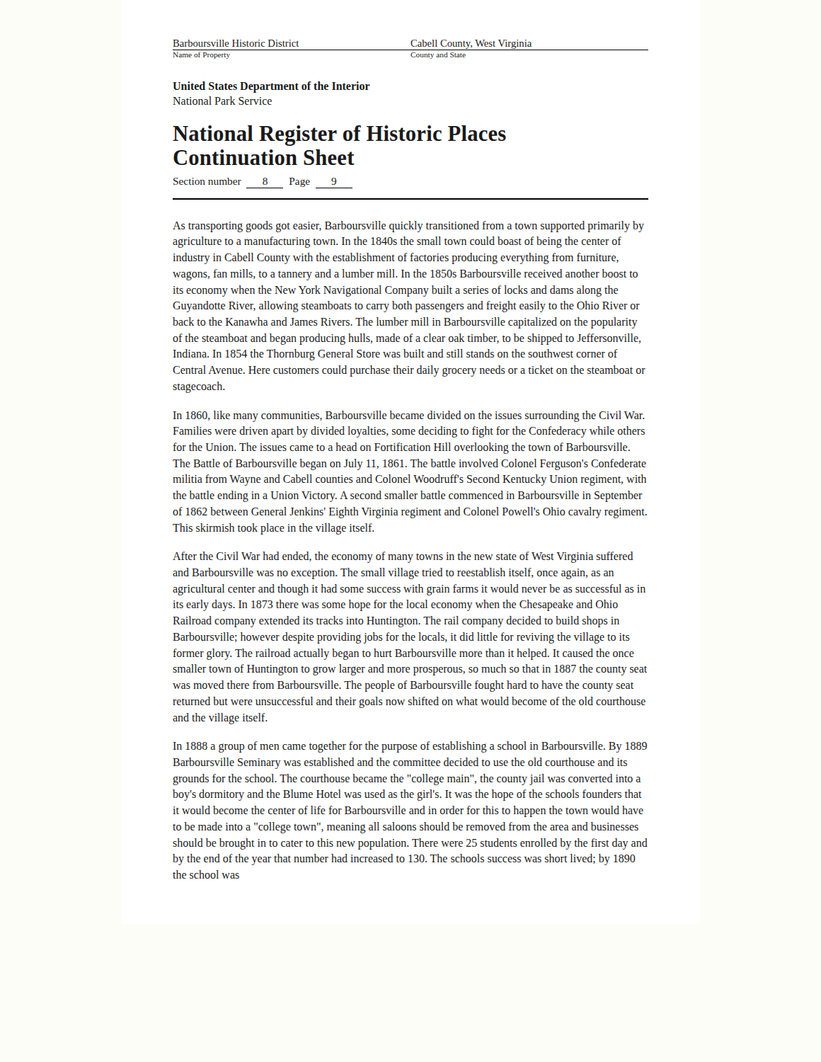| Barboursville Historic District | Cabell County, West Virginia |
| Name of Property | County and State |
United States Department of the Interior
National Park Service
National Register of Historic Places
Continuation Sheet
Section number 8 Page 9
As transporting goods got easier, Barboursville quickly transitioned from a town supported primarily by agriculture to a manufacturing town. In the 1840s the small town could boast of being the center of industry in Cabell County with the establishment of factories producing everything from furniture, wagons, fan mills, to a tannery and a lumber mill. In the 1850s Barboursville received another boost to its economy when the New York Navigational Company built a series of locks and dams along the Guyandotte River, allowing steamboats to carry both passengers and freight easily to the Ohio River or back to the Kanawha and James Rivers. The lumber mill in Barboursville capitalized on the popularity of the steamboat and began producing hulls, made of a clear oak timber, to be shipped to Jeffersonville, Indiana. In 1854 the Thornburg General Store was built and still stands on the southwest corner of Central Avenue. Here customers could purchase their daily grocery needs or a ticket on the steamboat or stagecoach.
In 1860, like many communities, Barboursville became divided on the issues surrounding the Civil War. Families were driven apart by divided loyalties, some deciding to fight for the Confederacy while others for the Union. The issues came to a head on Fortification Hill overlooking the town of Barboursville. The Battle of Barboursville began on July 11, 1861. The battle involved Colonel Ferguson's Confederate militia from Wayne and Cabell counties and Colonel Woodruff's Second Kentucky Union regiment, with the battle ending in a Union Victory. A second smaller battle commenced in Barboursville in September of 1862 between General Jenkins' Eighth Virginia regiment and Colonel Powell's Ohio cavalry regiment. This skirmish took place in the village itself.
After the Civil War had ended, the economy of many towns in the new state of West Virginia suffered and Barboursville was no exception. The small village tried to reestablish itself, once again, as an agricultural center and though it had some success with grain farms it would never be as successful as in its early days. In 1873 there was some hope for the local economy when the Chesapeake and Ohio Railroad company extended its tracks into Huntington. The rail company decided to build shops in Barboursville; however despite providing jobs for the locals, it did little for reviving the village to its former glory. The railroad actually began to hurt Barboursville more than it helped. It caused the once smaller town of Huntington to grow larger and more prosperous, so much so that in 1887 the county seat was moved there from Barboursville. The people of Barboursville fought hard to have the county seat returned but were unsuccessful and their goals now shifted on what would become of the old courthouse and the village itself.
In 1888 a group of men came together for the purpose of establishing a school in Barboursville. By 1889 Barboursville Seminary was established and the committee decided to use the old courthouse and its grounds for the school. The courthouse became the "college main", the county jail was converted into a boy's dormitory and the Blume Hotel was used as the girl's. It was the hope of the schools founders that it would become the center of life for Barboursville and in order for this to happen the town would have to be made into a "college town", meaning all saloons should be removed from the area and businesses should be brought in to cater to this new population. There were 25 students enrolled by the first day and by the end of the year that number had increased to 130. The schools success was short lived; by 1890 the school was